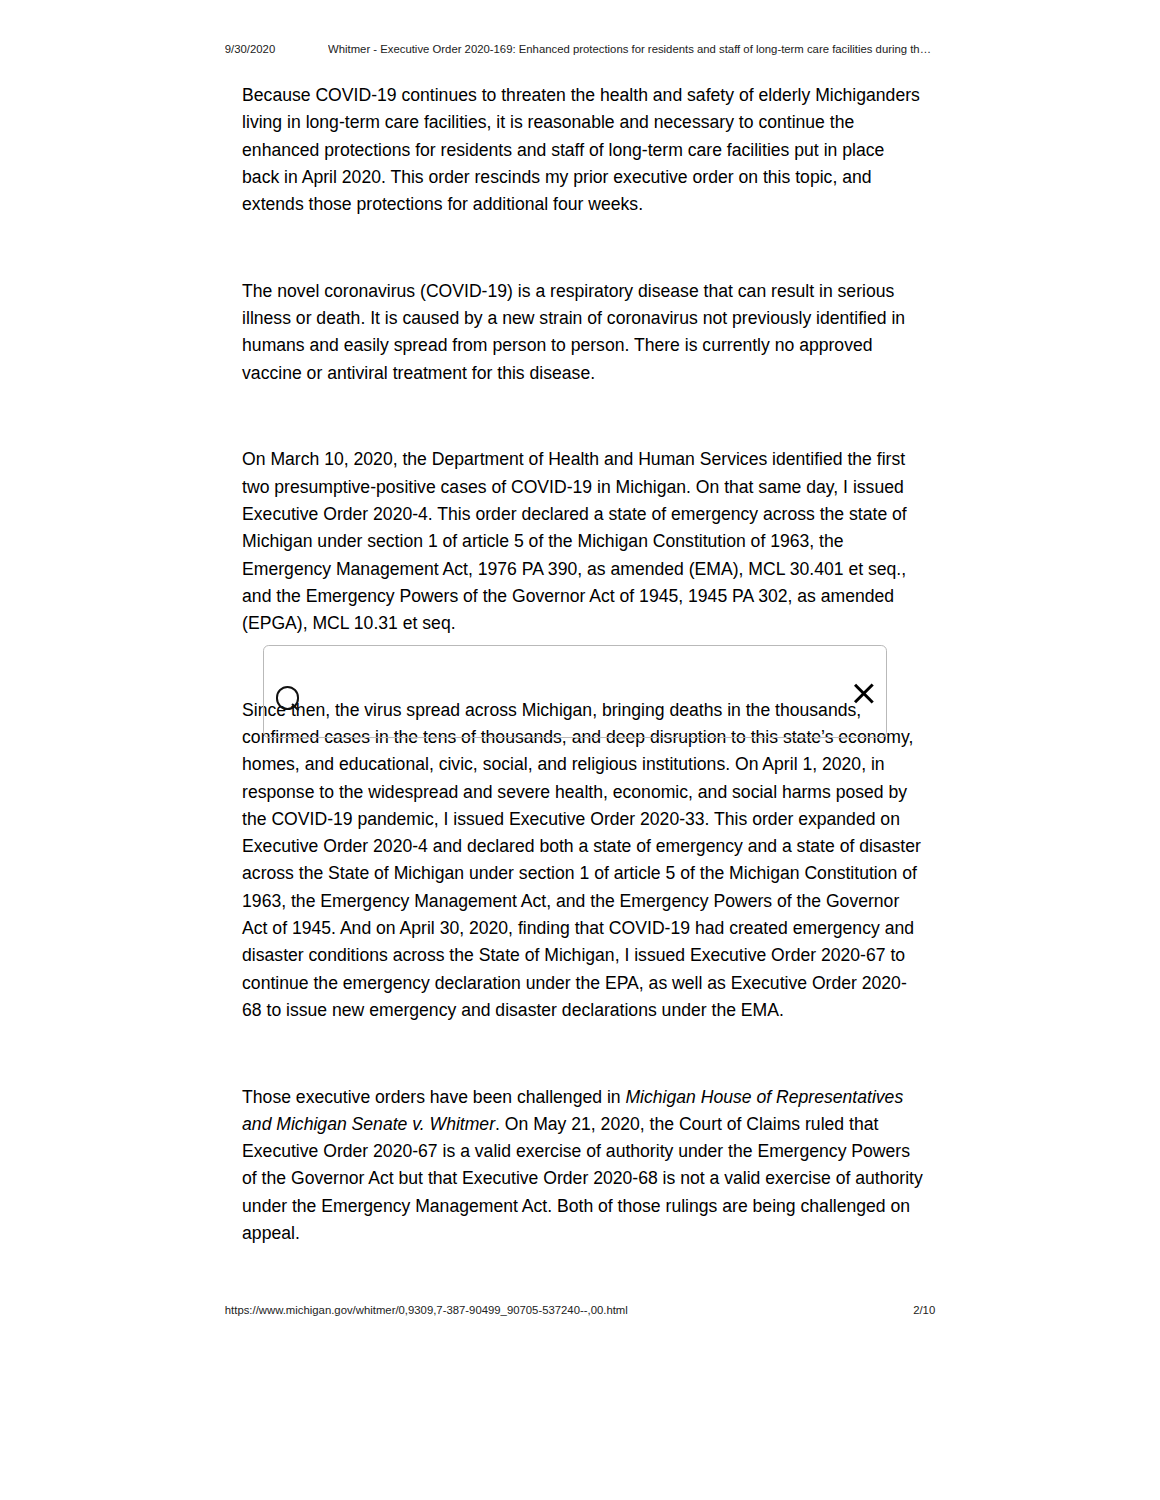9/30/2020 Whitmer - Executive Order 2020-169: Enhanced protections for residents and staff of long-term care facilities during the COVID-19 pand…
Because COVID-19 continues to threaten the health and safety of elderly Michiganders living in long-term care facilities, it is reasonable and necessary to continue the enhanced protections for residents and staff of long-term care facilities put in place back in April 2020. This order rescinds my prior executive order on this topic, and extends those protections for additional four weeks.
The novel coronavirus (COVID-19) is a respiratory disease that can result in serious illness or death. It is caused by a new strain of coronavirus not previously identified in humans and easily spread from person to person. There is currently no approved vaccine or antiviral treatment for this disease.
On March 10, 2020, the Department of Health and Human Services identified the first two presumptive-positive cases of COVID-19 in Michigan. On that same day, I issued Executive Order 2020-4. This order declared a state of emergency across the state of Michigan under section 1 of article 5 of the Michigan Constitution of 1963, the Emergency Management Act, 1976 PA 390, as amended (EMA), MCL 30.401 et seq., and the Emergency Powers of the Governor Act of 1945, 1945 PA 302, as amended (EPGA), MCL 10.31 et seq.
Since then, the virus spread across Michigan, bringing deaths in the thousands, confirmed cases in the tens of thousands, and deep disruption to this state’s economy, homes, and educational, civic, social, and religious institutions. On April 1, 2020, in response to the widespread and severe health, economic, and social harms posed by the COVID-19 pandemic, I issued Executive Order 2020-33. This order expanded on Executive Order 2020-4 and declared both a state of emergency and a state of disaster across the State of Michigan under section 1 of article 5 of the Michigan Constitution of 1963, the Emergency Management Act, and the Emergency Powers of the Governor Act of 1945. And on April 30, 2020, finding that COVID-19 had created emergency and disaster conditions across the State of Michigan, I issued Executive Order 2020-67 to continue the emergency declaration under the EPA, as well as Executive Order 2020-68 to issue new emergency and disaster declarations under the EMA.
Those executive orders have been challenged in Michigan House of Representatives and Michigan Senate v. Whitmer. On May 21, 2020, the Court of Claims ruled that Executive Order 2020-67 is a valid exercise of authority under the Emergency Powers of the Governor Act but that Executive Order 2020-68 is not a valid exercise of authority under the Emergency Management Act. Both of those rulings are being challenged on appeal.
https://www.michigan.gov/whitmer/0,9309,7-387-90499_90705-537240--,00.html 2/10